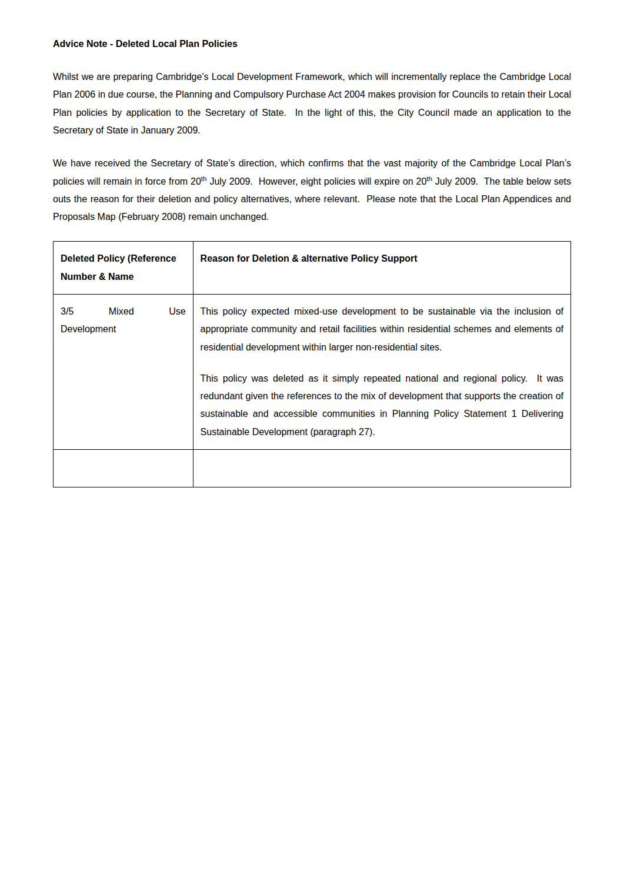Advice Note - Deleted Local Plan Policies
Whilst we are preparing Cambridge’s Local Development Framework, which will incrementally replace the Cambridge Local Plan 2006 in due course, the Planning and Compulsory Purchase Act 2004 makes provision for Councils to retain their Local Plan policies by application to the Secretary of State. In the light of this, the City Council made an application to the Secretary of State in January 2009.
We have received the Secretary of State’s direction, which confirms that the vast majority of the Cambridge Local Plan’s policies will remain in force from 20th July 2009. However, eight policies will expire on 20th July 2009. The table below sets outs the reason for their deletion and policy alternatives, where relevant. Please note that the Local Plan Appendices and Proposals Map (February 2008) remain unchanged.
| Deleted Policy (Reference Number & Name | Reason for Deletion & alternative Policy Support |
| --- | --- |
| 3/5 Mixed Use Development | This policy expected mixed-use development to be sustainable via the inclusion of appropriate community and retail facilities within residential schemes and elements of residential development within larger non-residential sites. This policy was deleted as it simply repeated national and regional policy. It was redundant given the references to the mix of development that supports the creation of sustainable and accessible communities in Planning Policy Statement 1 Delivering Sustainable Development (paragraph 27). |